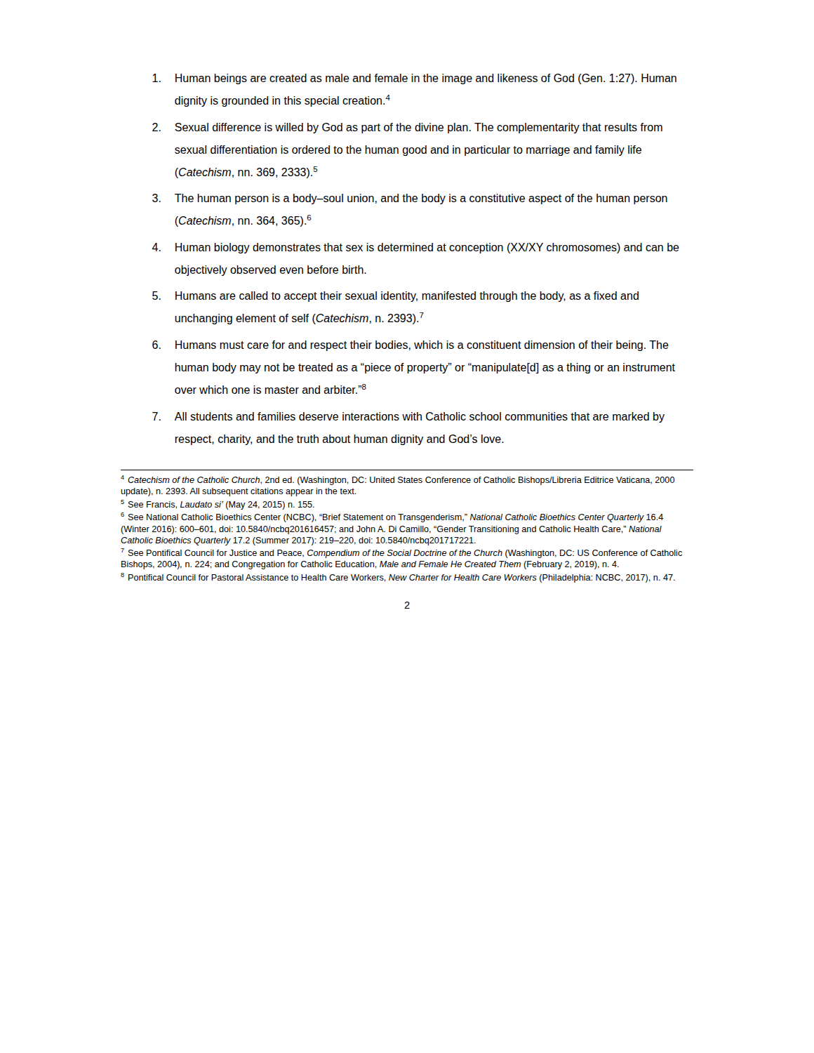Human beings are created as male and female in the image and likeness of God (Gen. 1:27). Human dignity is grounded in this special creation.4
Sexual difference is willed by God as part of the divine plan. The complementarity that results from sexual differentiation is ordered to the human good and in particular to marriage and family life (Catechism, nn. 369, 2333).5
The human person is a body–soul union, and the body is a constitutive aspect of the human person (Catechism, nn. 364, 365).6
Human biology demonstrates that sex is determined at conception (XX/XY chromosomes) and can be objectively observed even before birth.
Humans are called to accept their sexual identity, manifested through the body, as a fixed and unchanging element of self (Catechism, n. 2393).7
Humans must care for and respect their bodies, which is a constituent dimension of their being. The human body may not be treated as a “piece of property” or “manipulate[d] as a thing or an instrument over which one is master and arbiter.”8
All students and families deserve interactions with Catholic school communities that are marked by respect, charity, and the truth about human dignity and God’s love.
4 Catechism of the Catholic Church, 2nd ed. (Washington, DC: United States Conference of Catholic Bishops/Libreria Editrice Vaticana, 2000 update), n. 2393. All subsequent citations appear in the text.
5 See Francis, Laudato si’ (May 24, 2015) n. 155.
6 See National Catholic Bioethics Center (NCBC), “Brief Statement on Transgenderism,” National Catholic Bioethics Center Quarterly 16.4 (Winter 2016): 600–601, doi: 10.5840/ncbq201616457; and John A. Di Camillo, “Gender Transitioning and Catholic Health Care,” National Catholic Bioethics Quarterly 17.2 (Summer 2017): 219–220, doi: 10.5840/ncbq201717221.
7 See Pontifical Council for Justice and Peace, Compendium of the Social Doctrine of the Church (Washington, DC: US Conference of Catholic Bishops, 2004), n. 224; and Congregation for Catholic Education, Male and Female He Created Them (February 2, 2019), n. 4.
8 Pontifical Council for Pastoral Assistance to Health Care Workers, New Charter for Health Care Workers (Philadelphia: NCBC, 2017), n. 47.
2